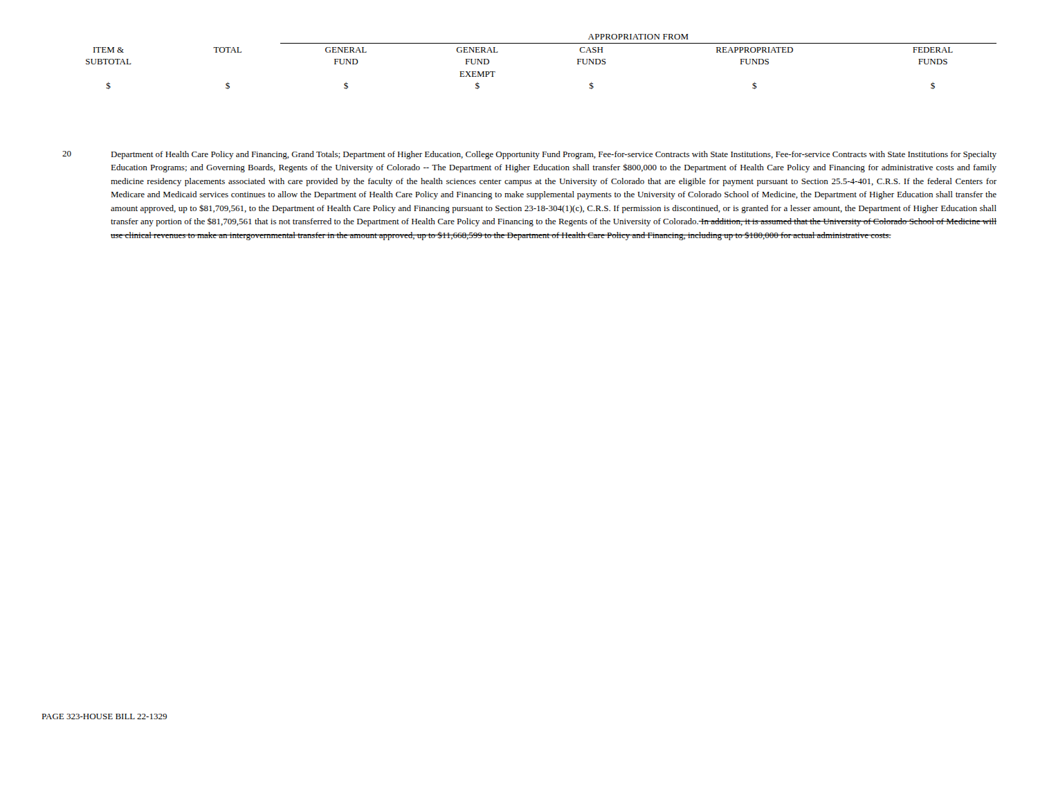| | | APPROPRIATION FROM |
| ITEM & | TOTAL | GENERAL | GENERAL | CASH | REAPPROPRIATED | FEDERAL |
| SUBTOTAL | | FUND | FUND | FUNDS | FUNDS | FUNDS |
| | | | EXEMPT | | | |
| $ | $ | $ | $ | $ | $ | $ |
20
Department of Health Care Policy and Financing, Grand Totals; Department of Higher Education, College Opportunity Fund Program, Fee-for-service Contracts with State Institutions, Fee-for-service Contracts with State Institutions for Specialty Education Programs; and Governing Boards, Regents of the University of Colorado -- The Department of Higher Education shall transfer $800,000 to the Department of Health Care Policy and Financing for administrative costs and family medicine residency placements associated with care provided by the faculty of the health sciences center campus at the University of Colorado that are eligible for payment pursuant to Section 25.5-4-401, C.R.S. If the federal Centers for Medicare and Medicaid services continues to allow the Department of Health Care Policy and Financing to make supplemental payments to the University of Colorado School of Medicine, the Department of Higher Education shall transfer the amount approved, up to $81,709,561, to the Department of Health Care Policy and Financing pursuant to Section 23-18-304(1)(c), C.R.S. If permission is discontinued, or is granted for a lesser amount, the Department of Higher Education shall transfer any portion of the $81,709,561 that is not transferred to the Department of Health Care Policy and Financing to the Regents of the University of Colorado. In addition, it is assumed that the University of Colorado School of Medicine will use clinical revenues to make an intergovernmental transfer in the amount approved, up to $11,668,599 to the Department of Health Care Policy and Financing, including up to $180,000 for actual administrative costs.
PAGE 323-HOUSE BILL 22-1329